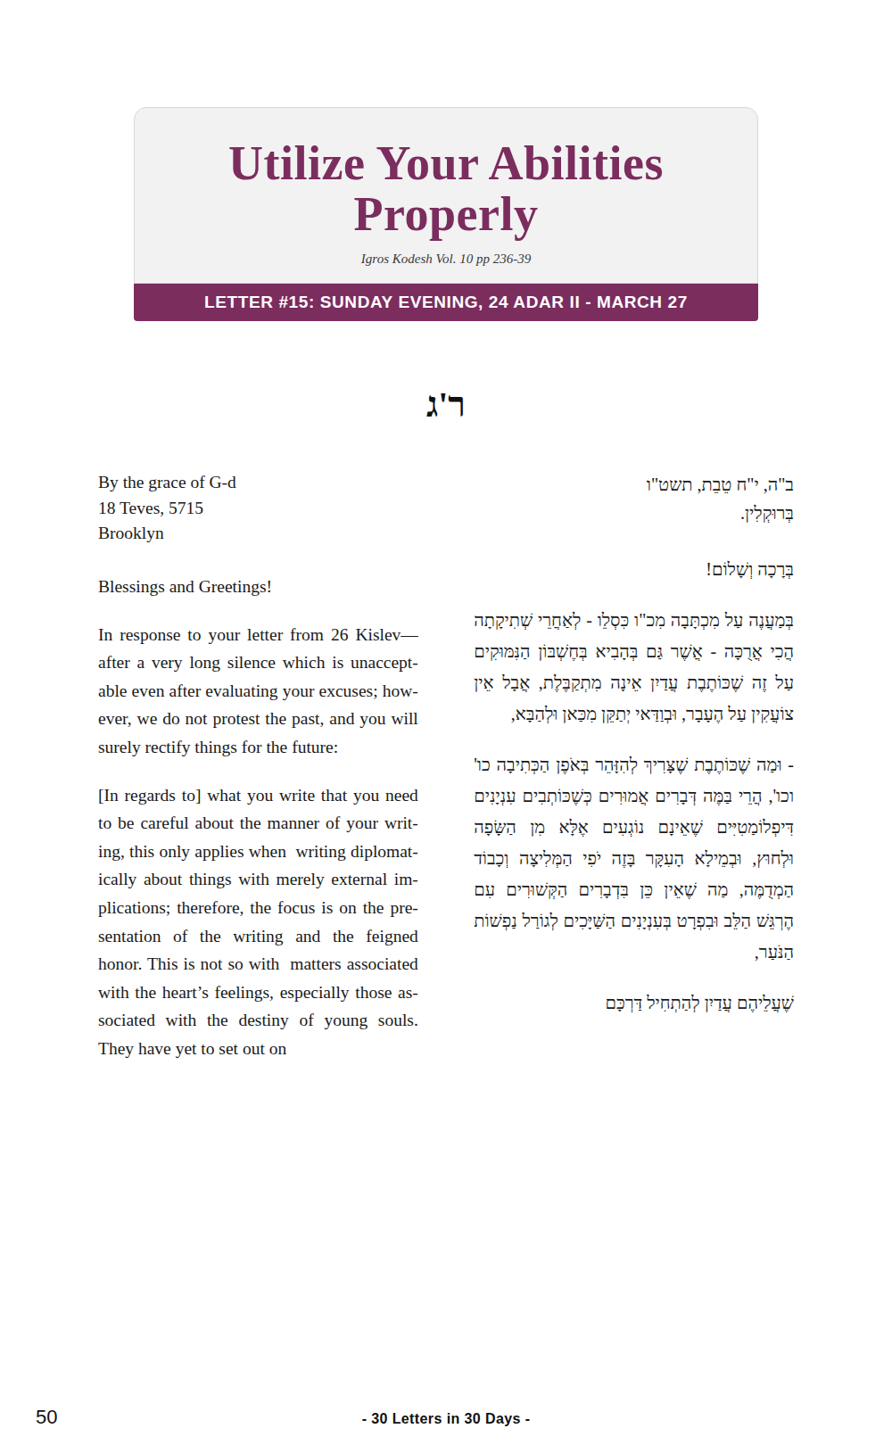Utilize Your Abilities
Properly
Igros Kodesh Vol. 10 pp 236-39
Letter #15: Sunday Evening, 24 Adar II - March 27
ר'ג
By the grace of G-d
18 Teves, 5715
Brooklyn
Blessings and Greetings!
In response to your letter from 26 Kislev—after a very long silence which is unacceptable even after evaluating your excuses; however, we do not protest the past, and you will surely rectify things for the future:
[In regards to] what you write that you need to be careful about the manner of your writing, this only applies when writing diplomatically about things with merely external implications; therefore, the focus is on the presentation of the writing and the feigned honor. This is not so with matters associated with the heart’s feelings, especially those associated with the destiny of young souls. They have yet to set out on
ב"ה, י"ח טֵבֵת, תשט"ו
בְּרוּקְלִין.
בְּרָכָה וְשָׁלוֹם!
בְּמַעֲנֶה עַל מִכְתָּבָה מִכ"ו כִּסְלֵו - לְאַחֲרֵי שְׁתִיקָתָה הֲכִי אֲרֻכָּה - אֲשֶׁר גַּם בְּהָבִיא בְּחֶשְׁבּוֹן הַנִּמּוּקִים עַל זֶה שֶׁכּוֹתֶבֶת עֲדַיִן אֵינָה מִתְקַבֶּלֶת, אֲבָל אֵין צוֹעֲקִין עַל הֶעָבָר, וּבְוַדַּאי יְתַקֵּן מִכַּאן וּלְהַבָּא,
- וּמַה שֶׁכּוֹתֶבֶת שֶׁצָּרִיךְ לְהִזָּהֵר בְּאֹפֶן הַכְּתִיבָה כו' וכו', הֲרֵי בַּמֶּה דְּבָרִים אֲמוּרִים כְּשֶׁכּוֹתְבִים עִנְיָנִים דִּיפְלוֹמַטִיִּים שֶׁאֵינָם נוֹגְעִים אֶלָּא מִן הַשָּׂפָה וּלְחוּץ, וּבְמֵילָא הָעִקָּר בָּזֶה יֹפִי הַמְּלִיצָה וְכָבוֹד הַמְדֻמֶּה, מַה שֶׁאֵין כֵּן בִּדְבָרִים הַקְּשׁוּרִים עִם הֶרְגֵּשׁ הַלֵּב וּבִפְרָט בְּעִנְיָנִים הַשַּׁיָּכִים לְגוֹרַל נַפְשׁוֹת הַנֹּעַר,
שֶׁעֲלֵיהֶם עֲדַיִן לְהַתְחִיל דַּרְכָּם
50
- 30 Letters in 30 Days -